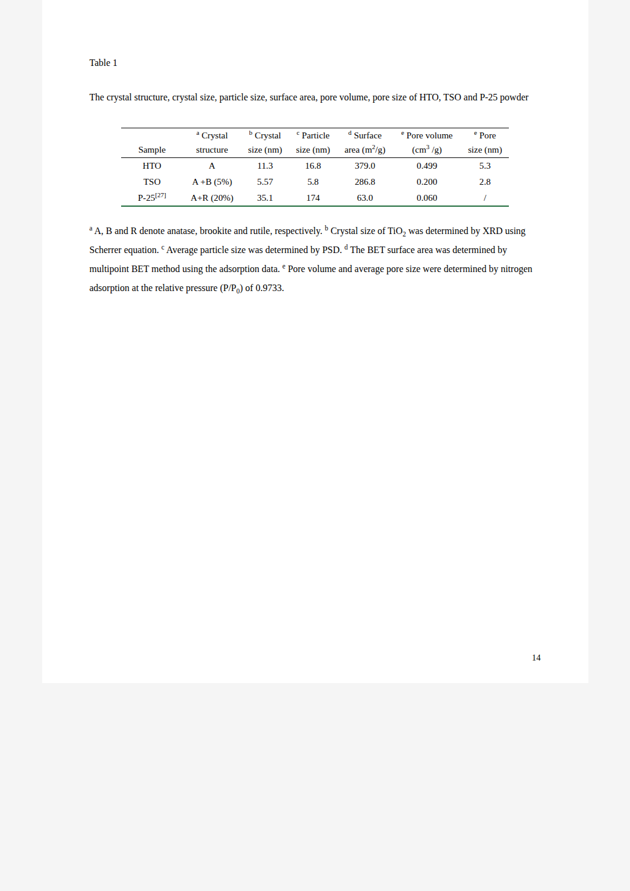Table 1
The crystal structure, crystal size, particle size, surface area, pore volume, pore size of HTO, TSO and P-25 powder
| Sample | a Crystal | b Crystal | c Particle | d Surface | e Pore volume | e Pore |
| --- | --- | --- | --- | --- | --- | --- |
| structure | size (nm) | size (nm) | area (m 2 /g) | (cm 3 /g) | size (nm) |
| HTO | A | 11.3 | 16.8 | 379.0 | 0.499 | 5.3 |
| TSO | A +B (5%) | 5.57 | 5.8 | 286.8 | 0.200 | 2.8 |
| P-25 [27] | A+R (20%) | 35.1 | 174 | 63.0 | 0.060 | / |
a A, B and R denote anatase, brookite and rutile, respectively. b Crystal size of TiO2 was determined by XRD using Scherrer equation. c Average particle size was determined by PSD. d The BET surface area was determined by multipoint BET method using the adsorption data. e Pore volume and average pore size were determined by nitrogen adsorption at the relative pressure (P/P0) of 0.9733.
14